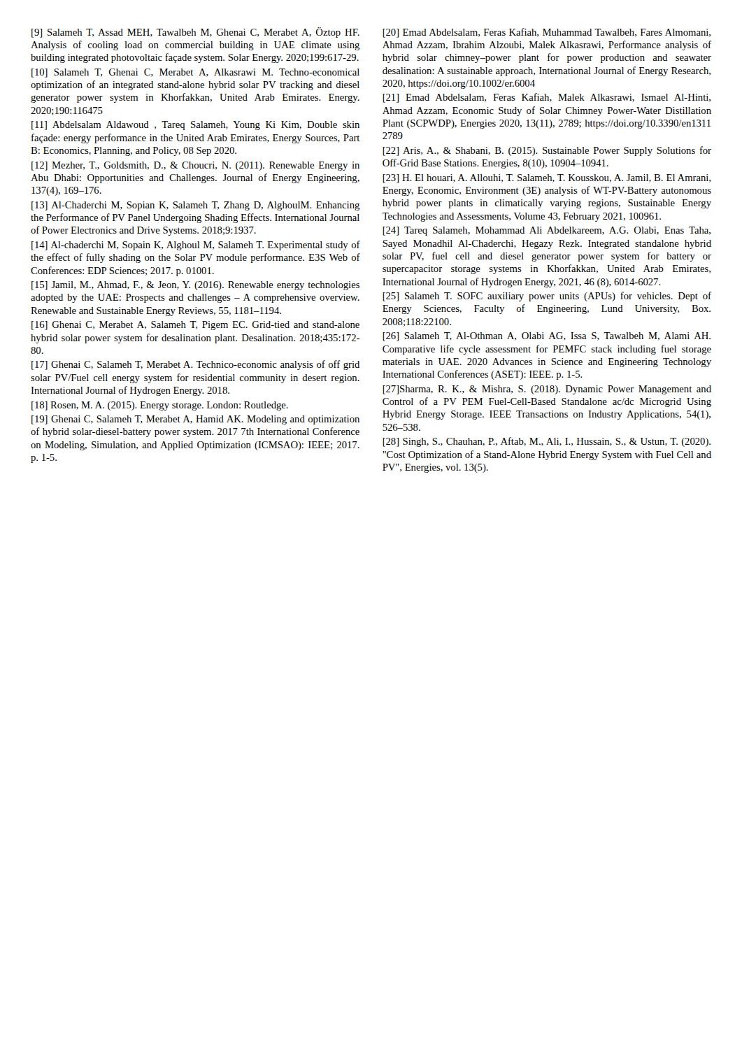[9] Salameh T, Assad MEH, Tawalbeh M, Ghenai C, Merabet A, Öztop HF. Analysis of cooling load on commercial building in UAE climate using building integrated photovoltaic façade system. Solar Energy. 2020;199:617-29.
[10] Salameh T, Ghenai C, Merabet A, Alkasrawi M. Techno-economical optimization of an integrated stand-alone hybrid solar PV tracking and diesel generator power system in Khorfakkan, United Arab Emirates. Energy. 2020;190:116475
[11] Abdelsalam Aldawoud , Tareq Salameh, Young Ki Kim, Double skin façade: energy performance in the United Arab Emirates, Energy Sources, Part B: Economics, Planning, and Policy, 08 Sep 2020.
[12] Mezher, T., Goldsmith, D., & Choucri, N. (2011). Renewable Energy in Abu Dhabi: Opportunities and Challenges. Journal of Energy Engineering, 137(4), 169–176.
[13] Al-Chaderchi M, Sopian K, Salameh T, Zhang D, AlghoulM. Enhancing the Performance of PV Panel Undergoing Shading Effects. International Journal of Power Electronics and Drive Systems. 2018;9:1937.
[14] Al-chaderchi M, Sopain K, Alghoul M, Salameh T. Experimental study of the effect of fully shading on the Solar PV module performance. E3S Web of Conferences: EDP Sciences; 2017. p. 01001.
[15] Jamil, M., Ahmad, F., & Jeon, Y. (2016). Renewable energy technologies adopted by the UAE: Prospects and challenges – A comprehensive overview. Renewable and Sustainable Energy Reviews, 55, 1181–1194.
[16] Ghenai C, Merabet A, Salameh T, Pigem EC. Grid-tied and stand-alone hybrid solar power system for desalination plant. Desalination. 2018;435:172-80.
[17] Ghenai C, Salameh T, Merabet A. Technico-economic analysis of off grid solar PV/Fuel cell energy system for residential community in desert region. International Journal of Hydrogen Energy. 2018.
[18] Rosen, M. A. (2015). Energy storage. London: Routledge.
[19] Ghenai C, Salameh T, Merabet A, Hamid AK. Modeling and optimization of hybrid solar-diesel-battery power system. 2017 7th International Conference on Modeling, Simulation, and Applied Optimization (ICMSAO): IEEE; 2017. p. 1-5.
[20] Emad Abdelsalam, Feras Kafiah, Muhammad Tawalbeh, Fares Almomani, Ahmad Azzam, Ibrahim Alzoubi, Malek Alkasrawi, Performance analysis of hybrid solar chimney–power plant for power production and seawater desalination: A sustainable approach, International Journal of Energy Research, 2020, https://doi.org/10.1002/er.6004
[21] Emad Abdelsalam, Feras Kafiah, Malek Alkasrawi, Ismael Al-Hinti, Ahmad Azzam, Economic Study of Solar Chimney Power-Water Distillation Plant (SCPWDP), Energies 2020, 13(11), 2789; https://doi.org/10.3390/en13112789
[22] Aris, A., & Shabani, B. (2015). Sustainable Power Supply Solutions for Off-Grid Base Stations. Energies, 8(10), 10904–10941.
[23] H. El houari, A. Allouhi, T. Salameh, T. Kousskou, A. Jamil, B. El Amrani, Energy, Economic, Environment (3E) analysis of WT-PV-Battery autonomous hybrid power plants in climatically varying regions, Sustainable Energy Technologies and Assessments, Volume 43, February 2021, 100961.
[24] Tareq Salameh, Mohammad Ali Abdelkareem, A.G. Olabi, Enas Taha, Sayed Monadhil Al-Chaderchi, Hegazy Rezk. Integrated standalone hybrid solar PV, fuel cell and diesel generator power system for battery or supercapacitor storage systems in Khorfakkan, United Arab Emirates, International Journal of Hydrogen Energy, 2021, 46 (8), 6014-6027.
[25] Salameh T. SOFC auxiliary power units (APUs) for vehicles. Dept of Energy Sciences, Faculty of Engineering, Lund University, Box. 2008;118:22100.
[26] Salameh T, Al-Othman A, Olabi AG, Issa S, Tawalbeh M, Alami AH. Comparative life cycle assessment for PEMFC stack including fuel storage materials in UAE. 2020 Advances in Science and Engineering Technology International Conferences (ASET): IEEE. p. 1-5.
[27]Sharma, R. K., & Mishra, S. (2018). Dynamic Power Management and Control of a PV PEM Fuel-Cell-Based Standalone ac/dc Microgrid Using Hybrid Energy Storage. IEEE Transactions on Industry Applications, 54(1), 526–538.
[28] Singh, S., Chauhan, P., Aftab, M., Ali, I., Hussain, S., & Ustun, T. (2020). "Cost Optimization of a Stand-Alone Hybrid Energy System with Fuel Cell and PV", Energies, vol. 13(5).